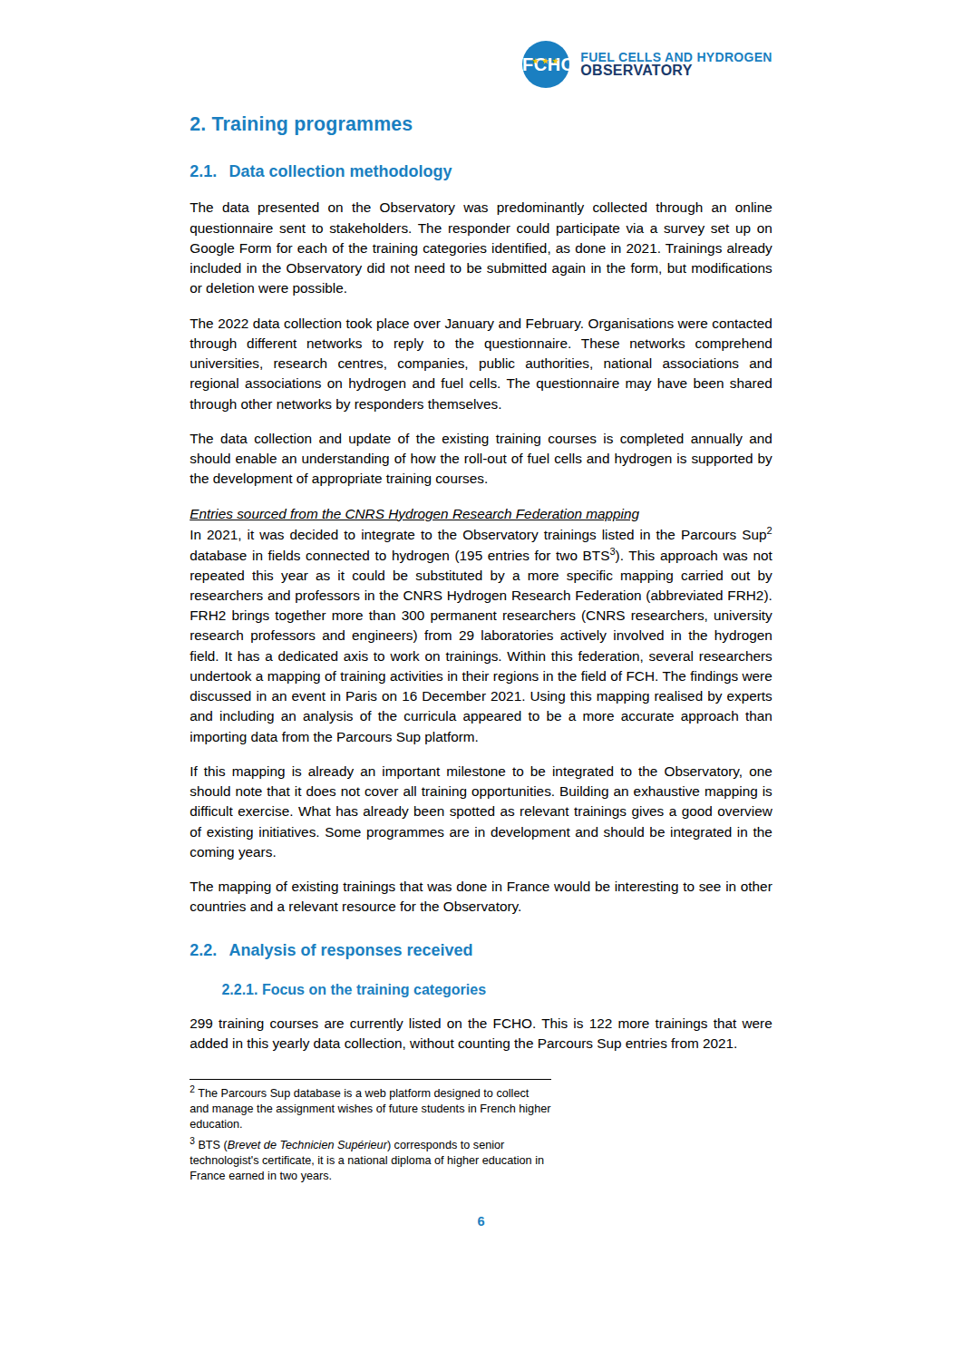★ ★ ★ FCHO FUEL CELLS AND HYDROGEN OBSERVATORY
2. Training programmes
2.1. Data collection methodology
The data presented on the Observatory was predominantly collected through an online questionnaire sent to stakeholders. The responder could participate via a survey set up on Google Form for each of the training categories identified, as done in 2021. Trainings already included in the Observatory did not need to be submitted again in the form, but modifications or deletion were possible.
The 2022 data collection took place over January and February. Organisations were contacted through different networks to reply to the questionnaire. These networks comprehend universities, research centres, companies, public authorities, national associations and regional associations on hydrogen and fuel cells. The questionnaire may have been shared through other networks by responders themselves.
The data collection and update of the existing training courses is completed annually and should enable an understanding of how the roll-out of fuel cells and hydrogen is supported by the development of appropriate training courses.
Entries sourced from the CNRS Hydrogen Research Federation mapping In 2021, it was decided to integrate to the Observatory trainings listed in the Parcours Sup2 database in fields connected to hydrogen (195 entries for two BTS3). This approach was not repeated this year as it could be substituted by a more specific mapping carried out by researchers and professors in the CNRS Hydrogen Research Federation (abbreviated FRH2). FRH2 brings together more than 300 permanent researchers (CNRS researchers, university research professors and engineers) from 29 laboratories actively involved in the hydrogen field. It has a dedicated axis to work on trainings. Within this federation, several researchers undertook a mapping of training activities in their regions in the field of FCH. The findings were discussed in an event in Paris on 16 December 2021. Using this mapping realised by experts and including an analysis of the curricula appeared to be a more accurate approach than importing data from the Parcours Sup platform.
If this mapping is already an important milestone to be integrated to the Observatory, one should note that it does not cover all training opportunities. Building an exhaustive mapping is difficult exercise. What has already been spotted as relevant trainings gives a good overview of existing initiatives. Some programmes are in development and should be integrated in the coming years.
The mapping of existing trainings that was done in France would be interesting to see in other countries and a relevant resource for the Observatory.
2.2. Analysis of responses received
2.2.1. Focus on the training categories
299 training courses are currently listed on the FCHO. This is 122 more trainings that were added in this yearly data collection, without counting the Parcours Sup entries from 2021.
2 The Parcours Sup database is a web platform designed to collect and manage the assignment wishes of future students in French higher education.
3 BTS (Brevet de Technicien Supérieur) corresponds to senior technologist's certificate, it is a national diploma of higher education in France earned in two years.
6